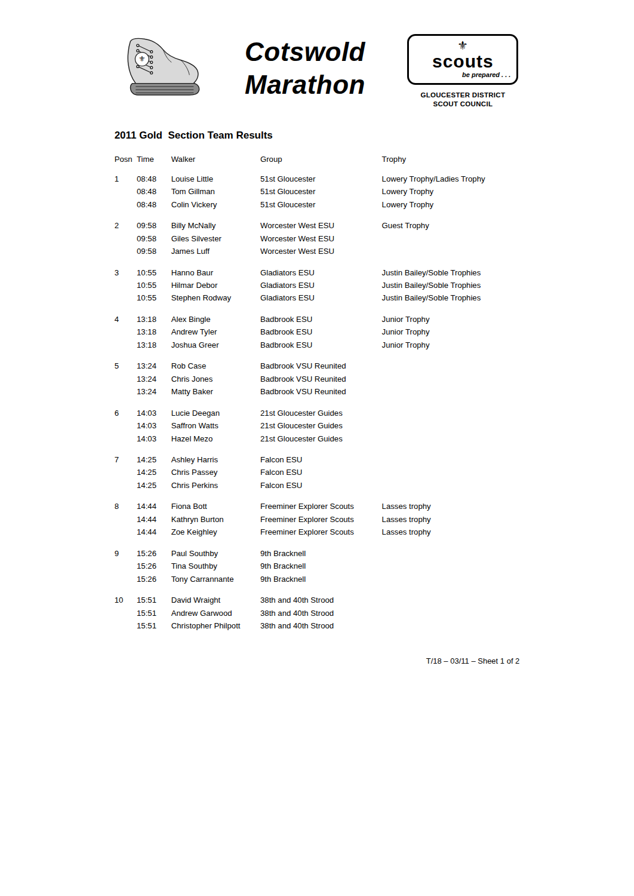⚜
Cotswold
Marathon
⚜
scouts
be prepared . . .
GLOUCESTER DISTRICT
SCOUT COUNCIL
2011 Gold Section Team Results
| Posn | Time | Walker | Group | Trophy |
| --- | --- | --- | --- | --- |
| 1 | 08:48 | Louise Little | 51st Gloucester | Lowery Trophy/Ladies Trophy |
| | 08:48 | Tom Gillman | 51st Gloucester | Lowery Trophy |
| | 08:48 | Colin Vickery | 51st Gloucester | Lowery Trophy |
| 2 | 09:58 | Billy McNally | Worcester West ESU | Guest Trophy |
| | 09:58 | Giles Silvester | Worcester West ESU | |
| | 09:58 | James Luff | Worcester West ESU | |
| 3 | 10:55 | Hanno Baur | Gladiators ESU | Justin Bailey/Soble Trophies |
| | 10:55 | Hilmar Debor | Gladiators ESU | Justin Bailey/Soble Trophies |
| | 10:55 | Stephen Rodway | Gladiators ESU | Justin Bailey/Soble Trophies |
| 4 | 13:18 | Alex Bingle | Badbrook ESU | Junior Trophy |
| | 13:18 | Andrew Tyler | Badbrook ESU | Junior Trophy |
| | 13:18 | Joshua Greer | Badbrook ESU | Junior Trophy |
| 5 | 13:24 | Rob Case | Badbrook VSU Reunited | |
| | 13:24 | Chris Jones | Badbrook VSU Reunited | |
| | 13:24 | Matty Baker | Badbrook VSU Reunited | |
| 6 | 14:03 | Lucie Deegan | 21st Gloucester Guides | |
| | 14:03 | Saffron Watts | 21st Gloucester Guides | |
| | 14:03 | Hazel Mezo | 21st Gloucester Guides | |
| 7 | 14:25 | Ashley Harris | Falcon ESU | |
| | 14:25 | Chris Passey | Falcon ESU | |
| | 14:25 | Chris Perkins | Falcon ESU | |
| 8 | 14:44 | Fiona Bott | Freeminer Explorer Scouts | Lasses trophy |
| | 14:44 | Kathryn Burton | Freeminer Explorer Scouts | Lasses trophy |
| | 14:44 | Zoe Keighley | Freeminer Explorer Scouts | Lasses trophy |
| 9 | 15:26 | Paul Southby | 9th Bracknell | |
| | 15:26 | Tina Southby | 9th Bracknell | |
| | 15:26 | Tony Carrannante | 9th Bracknell | |
| 10 | 15:51 | David Wraight | 38th and 40th Strood | |
| | 15:51 | Andrew Garwood | 38th and 40th Strood | |
| | 15:51 | Christopher Philpott | 38th and 40th Strood | |
T/18 – 03/11 – Sheet 1 of 2